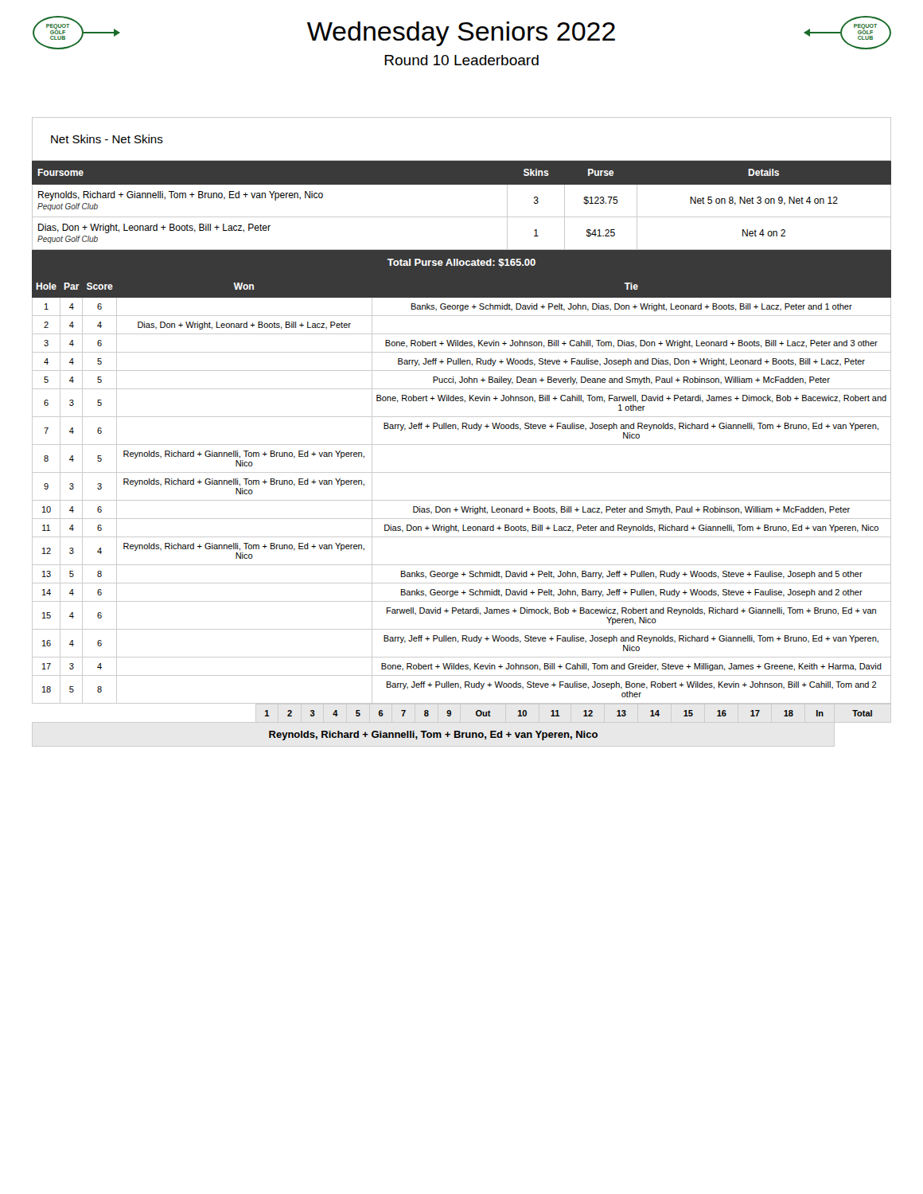PEQUOT
GOLF
CLUB
PEQUOT
GOLF
CLUB
Wednesday Seniors 2022
Round 10 Leaderboard
Net Skins - Net Skins
| Foursome | Skins | Purse | Details |
| --- | --- | --- | --- |
| Reynolds, Richard + Giannelli, Tom + Bruno, Ed + van Yperen, Nico Pequot Golf Club | 3 | $123.75 | Net 5 on 8, Net 3 on 9, Net 4 on 12 |
| Dias, Don + Wright, Leonard + Boots, Bill + Lacz, Peter Pequot Golf Club | 1 | $41.25 | Net 4 on 2 |
| Total Purse Allocated: $165.00 |
| Hole | Par | Score | Won | Tie |
| --- | --- | --- | --- | --- |
| 1 | 4 | 6 | | Banks, George + Schmidt, David + Pelt, John, Dias, Don + Wright, Leonard + Boots, Bill + Lacz, Peter and 1 other |
| 2 | 4 | 4 | Dias, Don + Wright, Leonard + Boots, Bill + Lacz, Peter | |
| 3 | 4 | 6 | | Bone, Robert + Wildes, Kevin + Johnson, Bill + Cahill, Tom, Dias, Don + Wright, Leonard + Boots, Bill + Lacz, Peter and 3 other |
| 4 | 4 | 5 | | Barry, Jeff + Pullen, Rudy + Woods, Steve + Faulise, Joseph and Dias, Don + Wright, Leonard + Boots, Bill + Lacz, Peter |
| 5 | 4 | 5 | | Pucci, John + Bailey, Dean + Beverly, Deane and Smyth, Paul + Robinson, William + McFadden, Peter |
| 6 | 3 | 5 | | Bone, Robert + Wildes, Kevin + Johnson, Bill + Cahill, Tom, Farwell, David + Petardi, James + Dimock, Bob + Bacewicz, Robert and 1 other |
| 7 | 4 | 6 | | Barry, Jeff + Pullen, Rudy + Woods, Steve + Faulise, Joseph and Reynolds, Richard + Giannelli, Tom + Bruno, Ed + van Yperen, Nico |
| 8 | 4 | 5 | Reynolds, Richard + Giannelli, Tom + Bruno, Ed + van Yperen, Nico | |
| 9 | 3 | 3 | Reynolds, Richard + Giannelli, Tom + Bruno, Ed + van Yperen, Nico | |
| 10 | 4 | 6 | | Dias, Don + Wright, Leonard + Boots, Bill + Lacz, Peter and Smyth, Paul + Robinson, William + McFadden, Peter |
| 11 | 4 | 6 | | Dias, Don + Wright, Leonard + Boots, Bill + Lacz, Peter and Reynolds, Richard + Giannelli, Tom + Bruno, Ed + van Yperen, Nico |
| 12 | 3 | 4 | Reynolds, Richard + Giannelli, Tom + Bruno, Ed + van Yperen, Nico | |
| 13 | 5 | 8 | | Banks, George + Schmidt, David + Pelt, John, Barry, Jeff + Pullen, Rudy + Woods, Steve + Faulise, Joseph and 5 other |
| 14 | 4 | 6 | | Banks, George + Schmidt, David + Pelt, John, Barry, Jeff + Pullen, Rudy + Woods, Steve + Faulise, Joseph and 2 other |
| 15 | 4 | 6 | | Farwell, David + Petardi, James + Dimock, Bob + Bacewicz, Robert and Reynolds, Richard + Giannelli, Tom + Bruno, Ed + van Yperen, Nico |
| 16 | 4 | 6 | | Barry, Jeff + Pullen, Rudy + Woods, Steve + Faulise, Joseph and Reynolds, Richard + Giannelli, Tom + Bruno, Ed + van Yperen, Nico |
| 17 | 3 | 4 | | Bone, Robert + Wildes, Kevin + Johnson, Bill + Cahill, Tom and Greider, Steve + Milligan, James + Greene, Keith + Harma, David |
| 18 | 5 | 8 | | Barry, Jeff + Pullen, Rudy + Woods, Steve + Faulise, Joseph, Bone, Robert + Wildes, Kevin + Johnson, Bill + Cahill, Tom and 2 other |
| | 1 | 2 | 3 | 4 | 5 | 6 | 7 | 8 | 9 | Out | 10 | 11 | 12 | 13 | 14 | 15 | 16 | 17 | 18 | In | Total |
| --- | --- | --- | --- | --- | --- | --- | --- | --- | --- | --- | --- | --- | --- | --- | --- | --- | --- | --- | --- | --- | --- |
| Reynolds, Richard + Giannelli, Tom + Bruno, Ed + van Yperen, Nico |